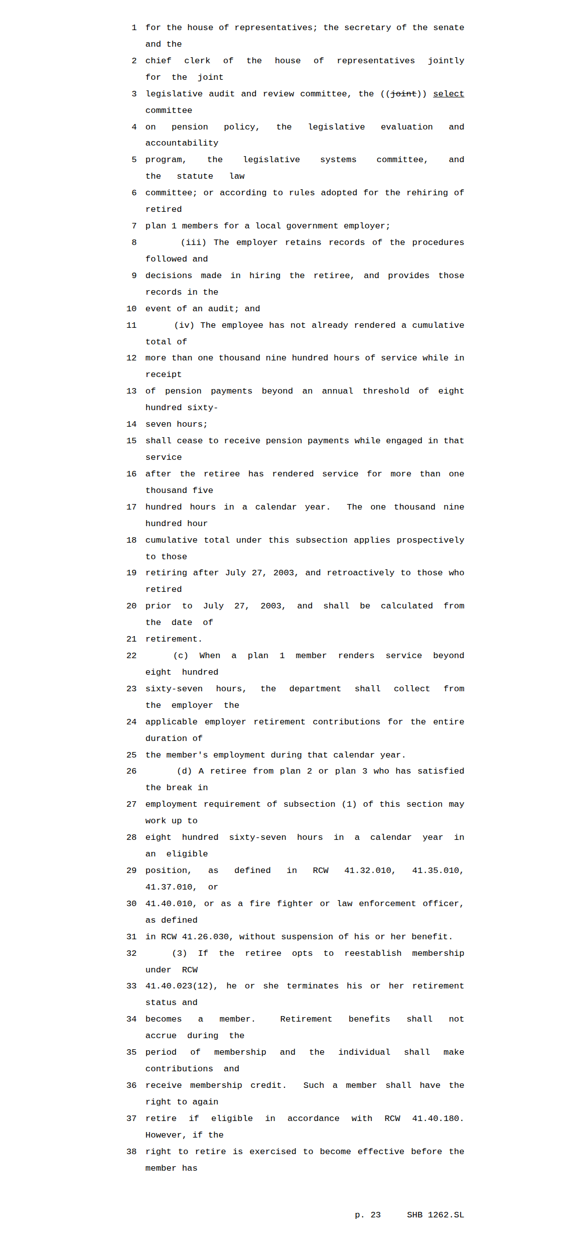for the house of representatives; the secretary of the senate and the
chief clerk of the house of representatives jointly for the joint
legislative audit and review committee, the ((joint)) select committee
on pension policy, the legislative evaluation and accountability
program, the legislative systems committee, and the statute law
committee; or according to rules adopted for the rehiring of retired
plan 1 members for a local government employer;
(iii) The employer retains records of the procedures followed and
decisions made in hiring the retiree, and provides those records in the
event of an audit; and
(iv) The employee has not already rendered a cumulative total of
more than one thousand nine hundred hours of service while in receipt
of pension payments beyond an annual threshold of eight hundred sixty-
seven hours;
shall cease to receive pension payments while engaged in that service
after the retiree has rendered service for more than one thousand five
hundred hours in a calendar year. The one thousand nine hundred hour
cumulative total under this subsection applies prospectively to those
retiring after July 27, 2003, and retroactively to those who retired
prior to July 27, 2003, and shall be calculated from the date of
retirement.
(c) When a plan 1 member renders service beyond eight hundred
sixty-seven hours, the department shall collect from the employer the
applicable employer retirement contributions for the entire duration of
the member's employment during that calendar year.
(d) A retiree from plan 2 or plan 3 who has satisfied the break in
employment requirement of subsection (1) of this section may work up to
eight hundred sixty-seven hours in a calendar year in an eligible
position, as defined in RCW 41.32.010, 41.35.010, 41.37.010, or
41.40.010, or as a fire fighter or law enforcement officer, as defined
in RCW 41.26.030, without suspension of his or her benefit.
(3) If the retiree opts to reestablish membership under RCW
41.40.023(12), he or she terminates his or her retirement status and
becomes a member. Retirement benefits shall not accrue during the
period of membership and the individual shall make contributions and
receive membership credit. Such a member shall have the right to again
retire if eligible in accordance with RCW 41.40.180. However, if the
right to retire is exercised to become effective before the member has
p. 23 SHB 1262.SL